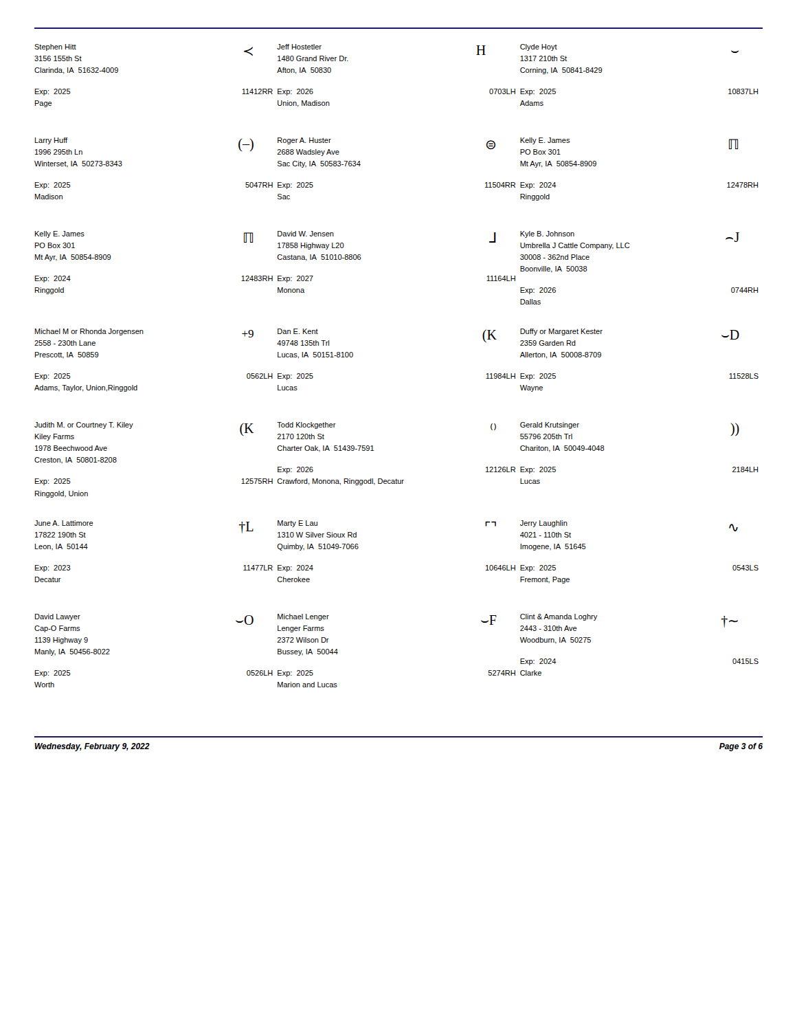| Stephen Hitt 3156 155th St Clarinda, IA 51632-4009 ≺ Exp: 2025 11412RR Page | Jeff Hostetler 1480 Grand River Dr. Afton, IA 50830 ⃝H⃝ Exp: 2026 0703LH Union, Madison | Clyde Hoyt 1317 210th St Corning, IA 50841-8429 ⌣ Exp: 2025 10837LH Adams |
| Larry Huff 1996 295th Ln Winterset, IA 50273-8343 (–) Exp: 2025 5047RH Madison | Roger A. Huster 2688 Wadsley Ave Sac City, IA 50583-7634 ⊜ Exp: 2025 11504RR Sac | Kelly E. James PO Box 301 Mt Ayr, IA 50854-8909 ℿ Exp: 2024 12478RH Ringgold |
| Kelly E. James PO Box 301 Mt Ayr, IA 50854-8909 ℿ Exp: 2024 12483RH Ringgold | David W. Jensen 17858 Highway L20 Castana, IA 51010-8806 ⅃ Exp: 2027 11164LH Monona | Kyle B. Johnson Umbrella J Cattle Company, LLC 30008 - 362nd Place Boonville, IA 50038 ⌢J Exp: 2026 0744RH Dallas |
| Michael M or Rhonda Jorgensen 2558 - 230th Lane Prescott, IA 50859 +9 Exp: 2025 0562LH Adams, Taylor, Union,Ringgold | Dan E. Kent 49748 135th Trl Lucas, IA 50151-8100 (K Exp: 2025 11984LH Lucas | Duffy or Margaret Kester 2359 Garden Rd Allerton, IA 50008-8709 ⌣D Exp: 2025 11528LS Wayne |
| Judith M. or Courtney T. Kiley Kiley Farms 1978 Beechwood Ave Creston, IA 50801-8208 (K Exp: 2025 12575RH Ringgold, Union | Todd Klockgether 2170 120th St Charter Oak, IA 51439-7591 ⁽⁾ Exp: 2026 12126LR Crawford, Monona, Ringgodl, Decatur | Gerald Krutsinger 55796 205th Trl Chariton, IA 50049-4048 )) Exp: 2025 2184LH Lucas |
| June A. Lattimore 17822 190th St Leon, IA 50144 †L Exp: 2023 11477LR Decatur | Marty E Lau 1310 W Silver Sioux Rd Quimby, IA 51049-7066 ⌜⌝ Exp: 2024 10646LH Cherokee | Jerry Laughlin 4021 - 110th St Imogene, IA 51645 ∿ Exp: 2025 0543LS Fremont, Page |
| David Lawyer Cap-O Farms 1139 Highway 9 Manly, IA 50456-8022 ⌣O Exp: 2025 0526LH Worth | Michael Lenger Lenger Farms 2372 Wilson Dr Bussey, IA 50044 ⌣F Exp: 2025 5274RH Marion and Lucas | Clint & Amanda Loghry 2443 - 310th Ave Woodburn, IA 50275 †∼ Exp: 2024 0415LS Clarke |
Wednesday, February 9, 2022 Page 3 of 6